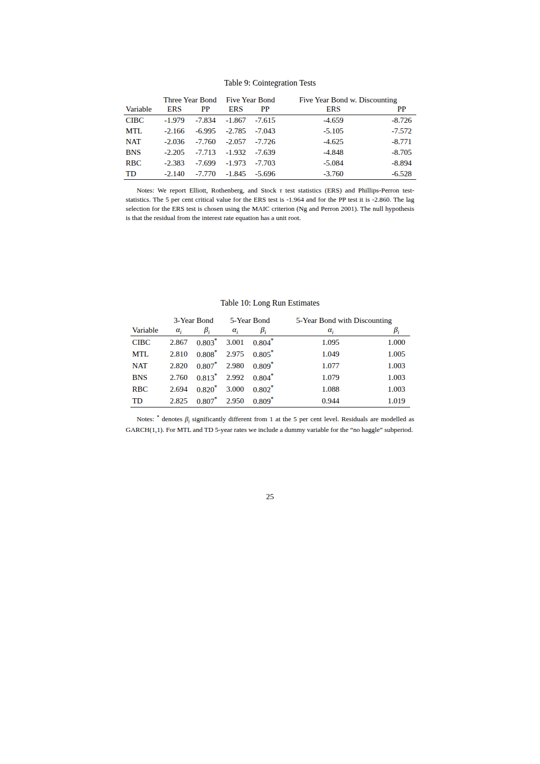Table 9: Cointegration Tests
| | Three Year Bond | Five Year Bond | Five Year Bond w. Discounting |
| --- | --- | --- | --- |
| Variable | ERS | PP | ERS | PP | ERS | PP |
| CIBC | -1.979 | -7.834 | -1.867 | -7.615 | -4.659 | -8.726 |
| MTL | -2.166 | -6.995 | -2.785 | -7.043 | -5.105 | -7.572 |
| NAT | -2.036 | -7.760 | -2.057 | -7.726 | -4.625 | -8.771 |
| BNS | -2.205 | -7.713 | -1.932 | -7.639 | -4.848 | -8.705 |
| RBC | -2.383 | -7.699 | -1.973 | -7.703 | -5.084 | -8.894 |
| TD | -2.140 | -7.770 | -1.845 | -5.696 | -3.760 | -6.528 |
Notes: We report Elliott, Rothenberg, and Stock τ test statistics (ERS) and Phillips-Perron test-statistics. The 5 per cent critical value for the ERS test is -1.964 and for the PP test it is -2.860. The lag selection for the ERS test is chosen using the MAIC criterion (Ng and Perron 2001). The null hypothesis is that the residual from the interest rate equation has a unit root.
Table 10: Long Run Estimates
| | 3-Year Bond | 5-Year Bond | 5-Year Bond with Discounting |
| --- | --- | --- | --- |
| Variable | α i | β i | α i | β i | α i | β i |
| CIBC | 2.867 | 0.803 * | 3.001 | 0.804 * | 1.095 | 1.000 |
| MTL | 2.810 | 0.808 * | 2.975 | 0.805 * | 1.049 | 1.005 |
| NAT | 2.820 | 0.807 * | 2.980 | 0.809 * | 1.077 | 1.003 |
| BNS | 2.760 | 0.813 * | 2.992 | 0.804 * | 1.079 | 1.003 |
| RBC | 2.694 | 0.820 * | 3.000 | 0.802 * | 1.088 | 1.003 |
| TD | 2.825 | 0.807 * | 2.950 | 0.809 * | 0.944 | 1.019 |
Notes: * denotes βi significantly different from 1 at the 5 per cent level. Residuals are modelled as GARCH(1,1). For MTL and TD 5-year rates we include a dummy variable for the “no haggle” subperiod.
25